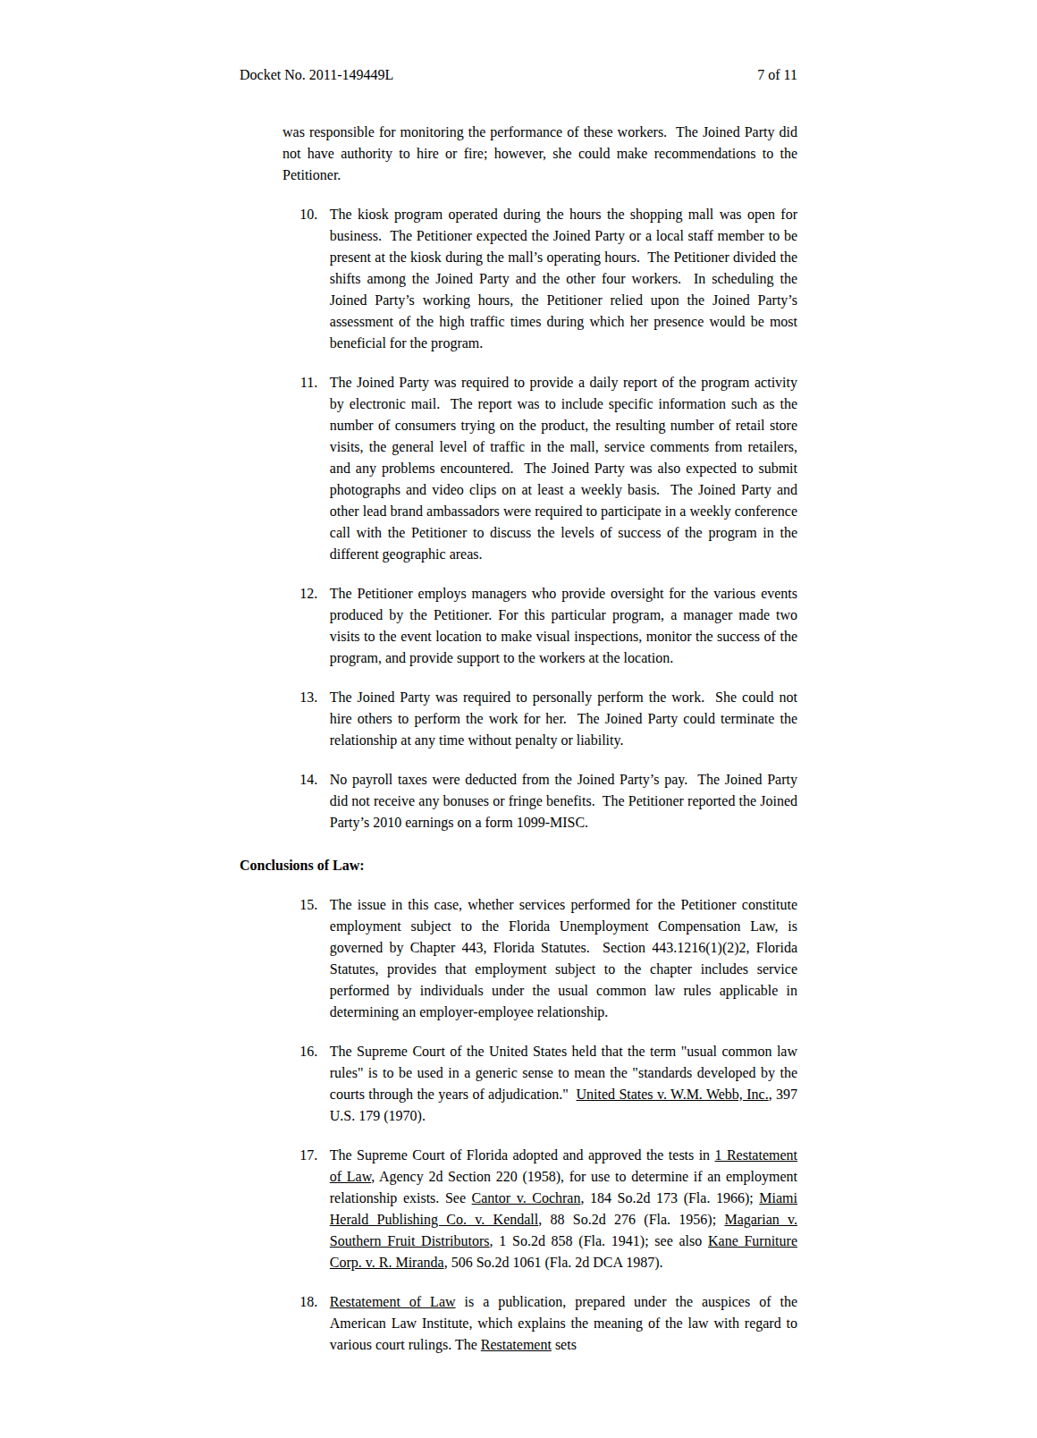Docket No. 2011-149449L
7 of 11
was responsible for monitoring the performance of these workers. The Joined Party did not have authority to hire or fire; however, she could make recommendations to the Petitioner.
The kiosk program operated during the hours the shopping mall was open for business. The Petitioner expected the Joined Party or a local staff member to be present at the kiosk during the mall’s operating hours. The Petitioner divided the shifts among the Joined Party and the other four workers. In scheduling the Joined Party’s working hours, the Petitioner relied upon the Joined Party’s assessment of the high traffic times during which her presence would be most beneficial for the program.
The Joined Party was required to provide a daily report of the program activity by electronic mail. The report was to include specific information such as the number of consumers trying on the product, the resulting number of retail store visits, the general level of traffic in the mall, service comments from retailers, and any problems encountered. The Joined Party was also expected to submit photographs and video clips on at least a weekly basis. The Joined Party and other lead brand ambassadors were required to participate in a weekly conference call with the Petitioner to discuss the levels of success of the program in the different geographic areas.
The Petitioner employs managers who provide oversight for the various events produced by the Petitioner. For this particular program, a manager made two visits to the event location to make visual inspections, monitor the success of the program, and provide support to the workers at the location.
The Joined Party was required to personally perform the work. She could not hire others to perform the work for her. The Joined Party could terminate the relationship at any time without penalty or liability.
No payroll taxes were deducted from the Joined Party’s pay. The Joined Party did not receive any bonuses or fringe benefits. The Petitioner reported the Joined Party’s 2010 earnings on a form 1099-MISC.
Conclusions of Law:
The issue in this case, whether services performed for the Petitioner constitute employment subject to the Florida Unemployment Compensation Law, is governed by Chapter 443, Florida Statutes. Section 443.1216(1)(2)2, Florida Statutes, provides that employment subject to the chapter includes service performed by individuals under the usual common law rules applicable in determining an employer-employee relationship.
The Supreme Court of the United States held that the term "usual common law rules" is to be used in a generic sense to mean the "standards developed by the courts through the years of adjudication." United States v. W.M. Webb, Inc., 397 U.S. 179 (1970).
The Supreme Court of Florida adopted and approved the tests in 1 Restatement of Law, Agency 2d Section 220 (1958), for use to determine if an employment relationship exists. See Cantor v. Cochran, 184 So.2d 173 (Fla. 1966); Miami Herald Publishing Co. v. Kendall, 88 So.2d 276 (Fla. 1956); Magarian v. Southern Fruit Distributors, 1 So.2d 858 (Fla. 1941); see also Kane Furniture Corp. v. R. Miranda, 506 So.2d 1061 (Fla. 2d DCA 1987).
Restatement of Law is a publication, prepared under the auspices of the American Law Institute, which explains the meaning of the law with regard to various court rulings. The Restatement sets